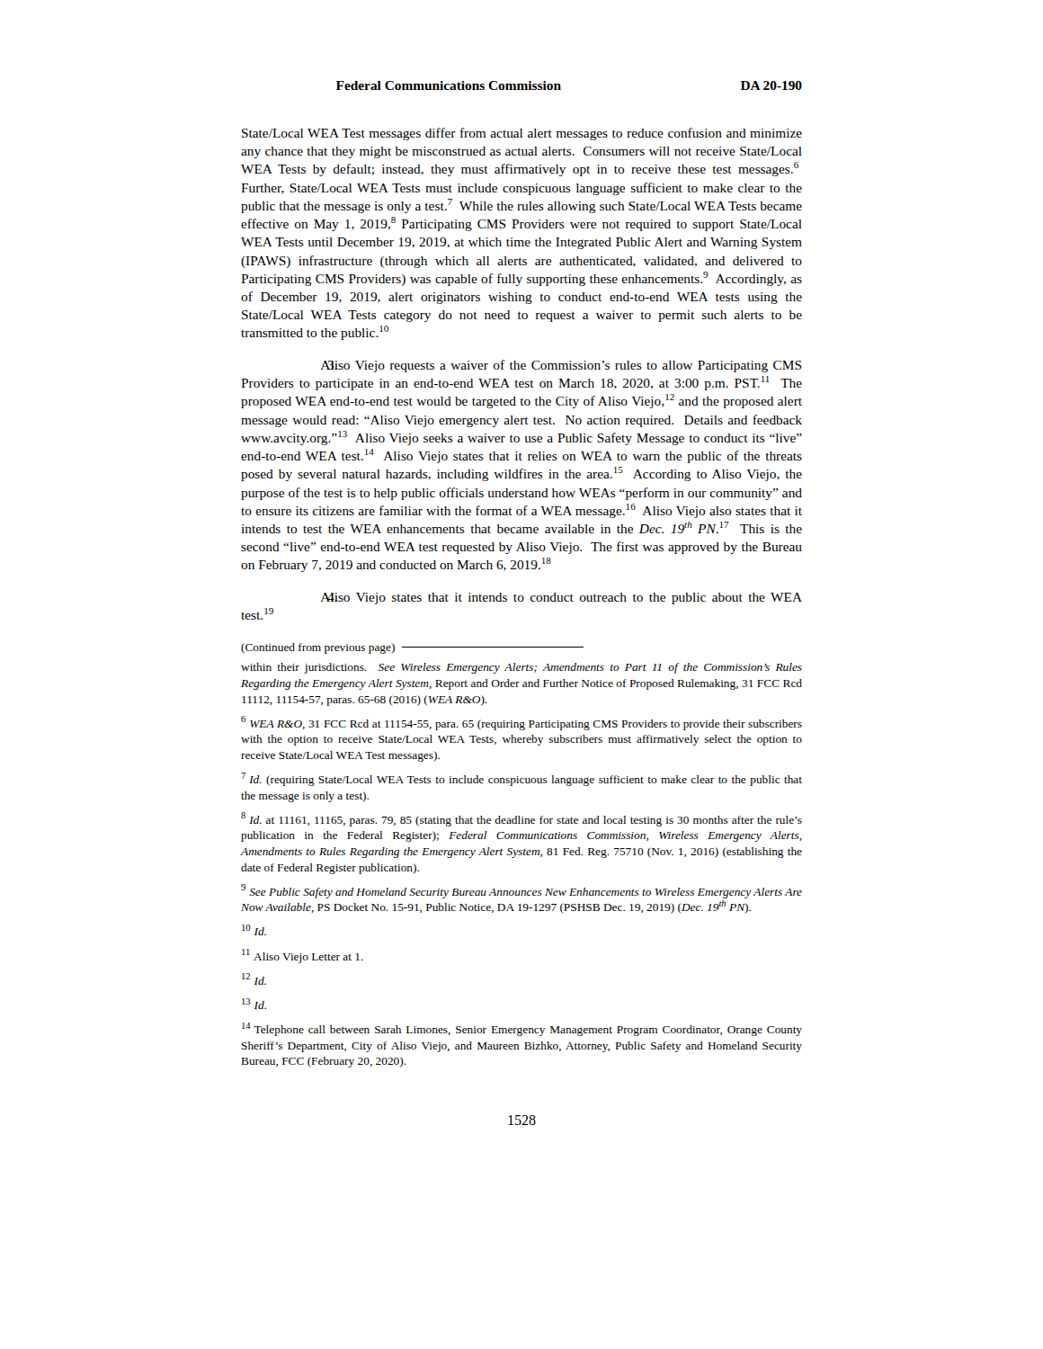Federal Communications Commission
DA 20-190
State/Local WEA Test messages differ from actual alert messages to reduce confusion and minimize any chance that they might be misconstrued as actual alerts. Consumers will not receive State/Local WEA Tests by default; instead, they must affirmatively opt in to receive these test messages.6 Further, State/Local WEA Tests must include conspicuous language sufficient to make clear to the public that the message is only a test.7 While the rules allowing such State/Local WEA Tests became effective on May 1, 2019,8 Participating CMS Providers were not required to support State/Local WEA Tests until December 19, 2019, at which time the Integrated Public Alert and Warning System (IPAWS) infrastructure (through which all alerts are authenticated, validated, and delivered to Participating CMS Providers) was capable of fully supporting these enhancements.9 Accordingly, as of December 19, 2019, alert originators wishing to conduct end-to-end WEA tests using the State/Local WEA Tests category do not need to request a waiver to permit such alerts to be transmitted to the public.10
3. Aliso Viejo requests a waiver of the Commission’s rules to allow Participating CMS Providers to participate in an end-to-end WEA test on March 18, 2020, at 3:00 p.m. PST.11 The proposed WEA end-to-end test would be targeted to the City of Aliso Viejo,12 and the proposed alert message would read: “Aliso Viejo emergency alert test. No action required. Details and feedback www.avcity.org.”13 Aliso Viejo seeks a waiver to use a Public Safety Message to conduct its “live” end-to-end WEA test.14 Aliso Viejo states that it relies on WEA to warn the public of the threats posed by several natural hazards, including wildfires in the area.15 According to Aliso Viejo, the purpose of the test is to help public officials understand how WEAs “perform in our community” and to ensure its citizens are familiar with the format of a WEA message.16 Aliso Viejo also states that it intends to test the WEA enhancements that became available in the Dec. 19th PN.17 This is the second “live” end-to-end WEA test requested by Aliso Viejo. The first was approved by the Bureau on February 7, 2019 and conducted on March 6, 2019.18
4. Aliso Viejo states that it intends to conduct outreach to the public about the WEA test.19
(Continued from previous page)
within their jurisdictions. See Wireless Emergency Alerts; Amendments to Part 11 of the Commission’s Rules Regarding the Emergency Alert System, Report and Order and Further Notice of Proposed Rulemaking, 31 FCC Rcd 11112, 11154-57, paras. 65-68 (2016) (WEA R&O).
6WEA R&O, 31 FCC Rcd at 11154-55, para. 65 (requiring Participating CMS Providers to provide their subscribers with the option to receive State/Local WEA Tests, whereby subscribers must affirmatively select the option to receive State/Local WEA Test messages).
7Id. (requiring State/Local WEA Tests to include conspicuous language sufficient to make clear to the public that the message is only a test).
8Id. at 11161, 11165, paras. 79, 85 (stating that the deadline for state and local testing is 30 months after the rule’s publication in the Federal Register); Federal Communications Commission, Wireless Emergency Alerts, Amendments to Rules Regarding the Emergency Alert System, 81 Fed. Reg. 75710 (Nov. 1, 2016) (establishing the date of Federal Register publication).
9See Public Safety and Homeland Security Bureau Announces New Enhancements to Wireless Emergency Alerts Are Now Available, PS Docket No. 15-91, Public Notice, DA 19-1297 (PSHSB Dec. 19, 2019) (Dec. 19th PN).
10Id.
11Aliso Viejo Letter at 1.
12Id.
13Id.
14Telephone call between Sarah Limones, Senior Emergency Management Program Coordinator, Orange County Sheriff’s Department, City of Aliso Viejo, and Maureen Bizhko, Attorney, Public Safety and Homeland Security Bureau, FCC (February 20, 2020).
1528